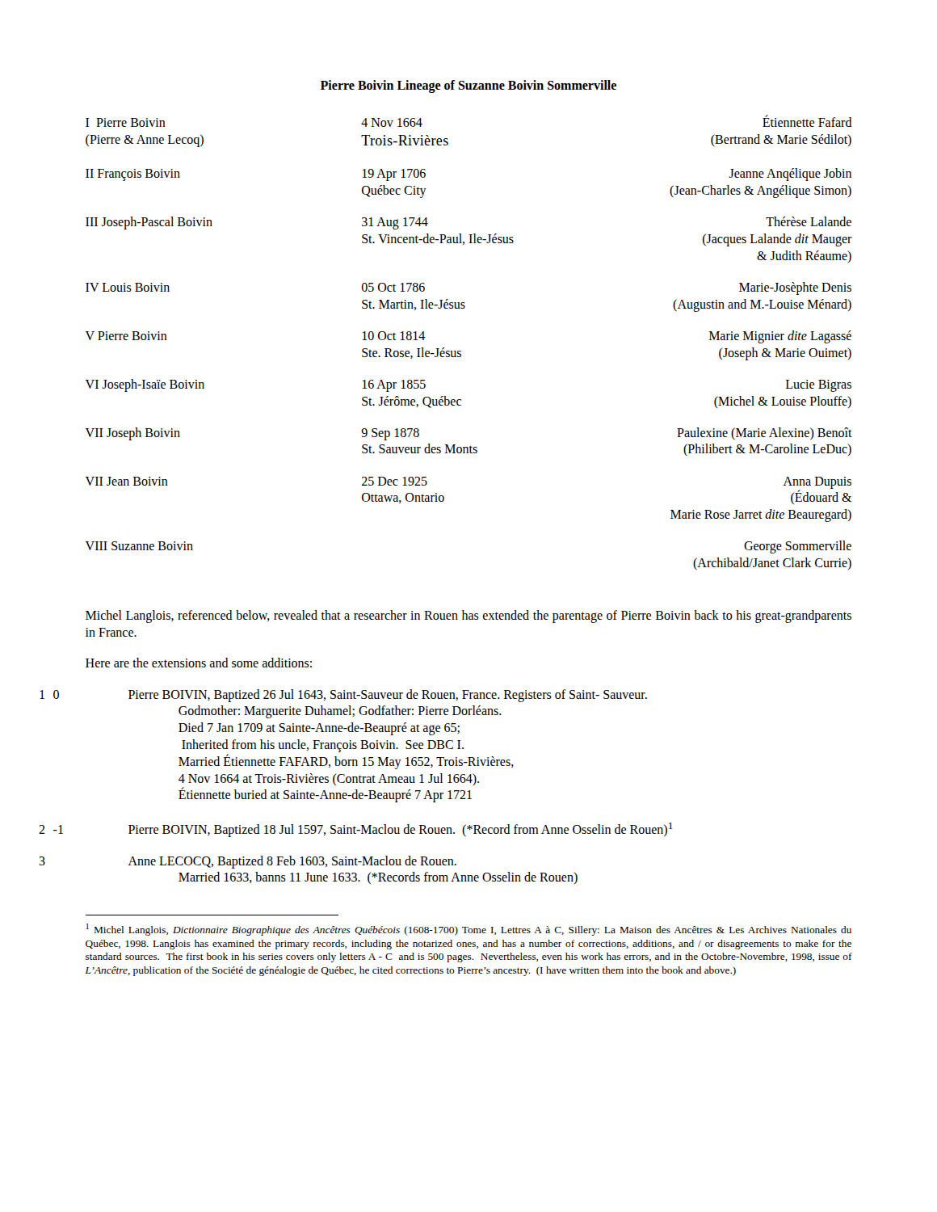Pierre Boivin Lineage of Suzanne Boivin Sommerville
| I Pierre Boivin (Pierre & Anne Lecoq) | 4 Nov 1664 Trois-Rivières | Étiennette Fafard (Bertrand & Marie Sédilot) |
| II François Boivin | 19 Apr 1706 Québec City | Jeanne Anqélique Jobin (Jean-Charles & Angélique Simon) |
| III Joseph-Pascal Boivin | 31 Aug 1744 St. Vincent-de-Paul, Ile-Jésus | Thérèse Lalande (Jacques Lalande dit Mauger & Judith Réaume) |
| IV Louis Boivin | 05 Oct 1786 St. Martin, Ile-Jésus | Marie-Josèphte Denis (Augustin and M.-Louise Ménard) |
| V Pierre Boivin | 10 Oct 1814 Ste. Rose, Ile-Jésus | Marie Mignier dite Lagassé (Joseph & Marie Ouimet) |
| VI Joseph-Isaïe Boivin | 16 Apr 1855 St. Jérôme, Québec | Lucie Bigras (Michel & Louise Plouffe) |
| VII Joseph Boivin | 9 Sep 1878 St. Sauveur des Monts | Paulexine (Marie Alexine) Benoît (Philibert & M-Caroline LeDuc) |
| VII Jean Boivin | 25 Dec 1925 Ottawa, Ontario | Anna Dupuis (Édouard & Marie Rose Jarret dite Beauregard) |
| VIII Suzanne Boivin | | George Sommerville (Archibald/Janet Clark Currie) |
Michel Langlois, referenced below, revealed that a researcher in Rouen has extended the parentage of Pierre Boivin back to his great-grandparents in France.
Here are the extensions and some additions:
10 Pierre BOIVIN, Baptized 26 Jul 1643, Saint-Sauveur de Rouen, France. Registers of Saint- Sauveur. Godmother: Marguerite Duhamel; Godfather: Pierre Dorléans.
Died 7 Jan 1709 at Sainte-Anne-de-Beaupré at age 65;
Inherited from his uncle, François Boivin. See DBC I.
Married Étiennette FAFARD, born 15 May 1652, Trois-Rivières,
4 Nov 1664 at Trois-Rivières (Contrat Ameau 1 Jul 1664).
Étiennette buried at Sainte-Anne-de-Beaupré 7 Apr 1721
2-1 Pierre BOIVIN, Baptized 18 Jul 1597, Saint-Maclou de Rouen. (*Record from Anne Osselin de Rouen)1
3 Anne LECOCQ, Baptized 8 Feb 1603, Saint-Maclou de Rouen. Married 1633, banns 11 June 1633. (*Records from Anne Osselin de Rouen)
1 Michel Langlois, Dictionnaire Biographique des Ancêtres Québécois (1608-1700) Tome I, Lettres A à C, Sillery: La Maison des Ancêtres & Les Archives Nationales du Québec, 1998. Langlois has examined the primary records, including the notarized ones, and has a number of corrections, additions, and / or disagreements to make for the standard sources. The first book in his series covers only letters A - C and is 500 pages. Nevertheless, even his work has errors, and in the Octobre-Novembre, 1998, issue of L’Ancêtre, publication of the Société de généalogie de Québec, he cited corrections to Pierre’s ancestry. (I have written them into the book and above.)